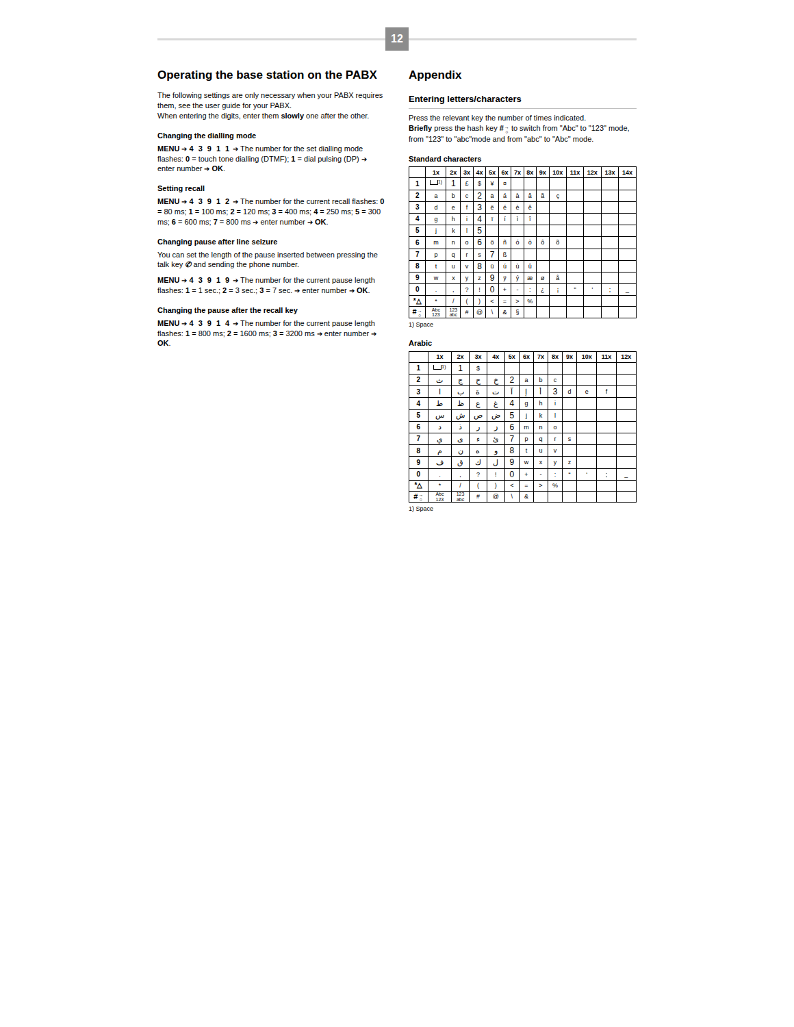12
Operating the base station on the PABX
The following settings are only necessary when your PABX requires them, see the user guide for your PABX.
When entering the digits, enter them slowly one after the other.
Changing the dialling mode
MENU 4 3 9 1 1 The number for the set dialling mode flashes: 0 = touch tone dialling (DTMF); 1 = dial pulsing (DP) enter number OK.
Setting recall
MENU 4 3 9 1 2 The number for the current recall flashes: 0 = 80 ms; 1 = 100 ms; 2 = 120 ms; 3 = 400 ms; 4 = 250 ms; 5 = 300 ms; 6 = 600 ms; 7 = 800 ms enter number OK.
Changing pause after line seizure
You can set the length of the pause inserted between pressing the talk key ✆ and sending the phone number.
MENU 4 3 9 1 9 The number for the current pause length flashes: 1 = 1 sec.; 2 = 3 sec.; 3 = 7 sec. enter number OK.
Changing the pause after the recall key
MENU 4 3 9 1 4 The number for the current pause length flashes: 1 = 800 ms; 2 = 1600 ms; 3 = 3200 ms enter number OK.
Appendix
Entering letters/characters
Press the relevant key the number of times indicated.
Briefly press the hash key #→
○ to switch from "Abc" to "123" mode, from "123" to "abc"mode and from "abc" to "Abc" mode.
Standard characters
| | 1x | 2x | 3x | 4x | 5x | 6x | 7x | 8x | 9x | 10x | 11x | 12x | 13x | 14x |
| --- | --- | --- | --- | --- | --- | --- | --- | --- | --- | --- | --- | --- | --- | --- |
| 1 | 1) | 1 | £ | $ | ¥ | ¤ | | | | | | | | |
| 2 | a | b | c | 2 | ä | á | à | â | ã | ç | | | | |
| 3 | d | e | f | 3 | ë | é | è | ê | | | | | | |
| 4 | g | h | i | 4 | ï | í | ì | î | | | | | | |
| 5 | j | k | l | 5 | | | | | | | | | | |
| 6 | m | n | o | 6 | ö | ñ | ó | ò | ô | õ | | | | |
| 7 | p | q | r | s | 7 | ß | | | | | | | | |
| 8 | t | u | v | 8 | ü | ú | ù | û | | | | | | |
| 9 | w | x | y | z | 9 | ÿ | ý | æ | ø | å | | | | |
| 0 | . | , | ? | ! | 0 | + | - | : | ¿ | ¡ | " | ' | ; | _ |
| * △ | * | / | ( | ) | < | = | > | % | | | | | | |
| # → ○ | Abc 123 | 123 abc | # | @ | \ | & | § | | | | | | | |
1) Space
Arabic
| | 1x | 2x | 3x | 4x | 5x | 6x | 7x | 8x | 9x | 10x | 11x | 12x |
| --- | --- | --- | --- | --- | --- | --- | --- | --- | --- | --- | --- | --- |
| 1 | 1) | 1 | $ | | | | | | | | | |
| 2 | ث | ج | ح | خ | 2 | a | b | c | | | | |
| 3 | ا | ب | ة | ت | آ | إ | أ | 3 | d | e | f | |
| 4 | ط | ظ | ع | غ | 4 | g | h | i | | | | |
| 5 | س | ش | ص | ض | 5 | j | k | l | | | | |
| 6 | د | ذ | ر | ز | 6 | m | n | o | | | | |
| 7 | ي | ى | ء | ئ | 7 | p | q | r | s | | | |
| 8 | م | ن | ه | و | 8 | t | u | v | | | | |
| 9 | ف | ق | ك | ل | 9 | w | x | y | z | | | |
| 0 | . | , | ? | ! | 0 | + | - | : | “ | ‘ | ; | _ |
| * △ | * | / | ( | ) | < | = | > | % | | | | |
| # → ○ | Abc 123 | 123 abc | # | @ | \ | & | | | | | | |
1) Space